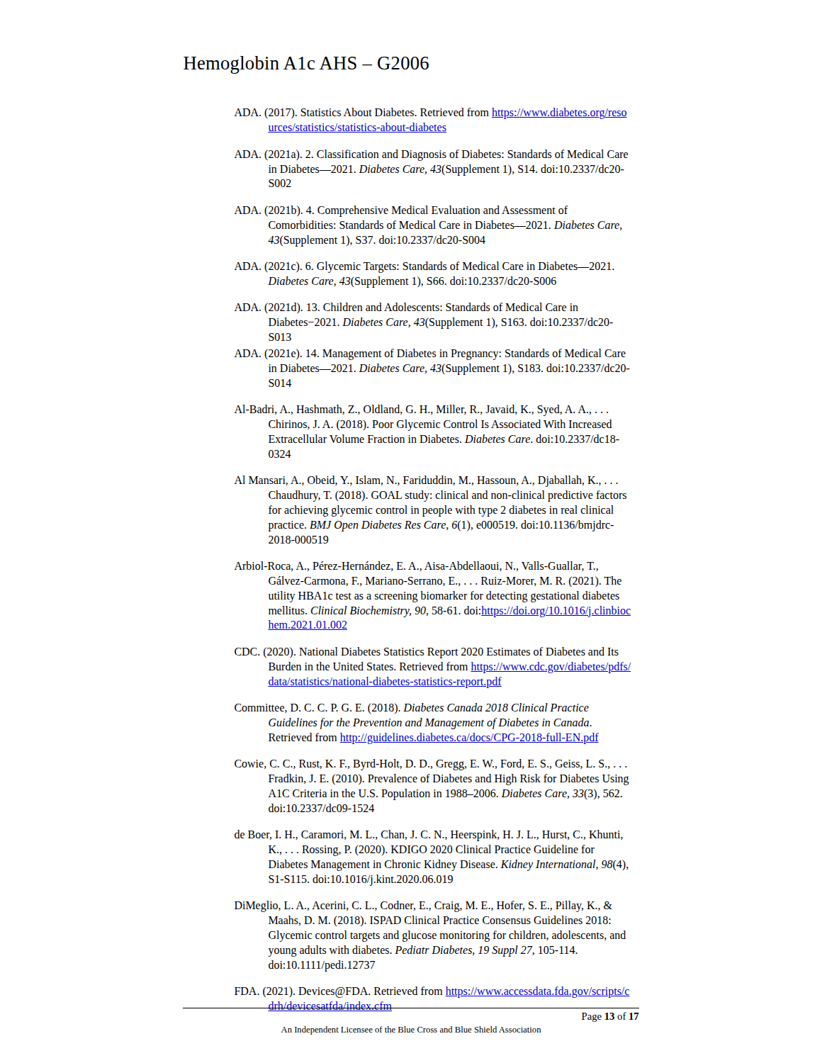Hemoglobin A1c AHS – G2006
ADA. (2017). Statistics About Diabetes. Retrieved from https://www.diabetes.org/resources/statistics/statistics-about-diabetes
ADA. (2021a). 2. Classification and Diagnosis of Diabetes: Standards of Medical Care in Diabetes—2021. Diabetes Care, 43(Supplement 1), S14. doi:10.2337/dc20-S002
ADA. (2021b). 4. Comprehensive Medical Evaluation and Assessment of Comorbidities: Standards of Medical Care in Diabetes—2021. Diabetes Care, 43(Supplement 1), S37. doi:10.2337/dc20-S004
ADA. (2021c). 6. Glycemic Targets: Standards of Medical Care in Diabetes—2021. Diabetes Care, 43(Supplement 1), S66. doi:10.2337/dc20-S006
ADA. (2021d). 13. Children and Adolescents: Standards of Medical Care in Diabetes−2021. Diabetes Care, 43(Supplement 1), S163. doi:10.2337/dc20-S013
ADA. (2021e). 14. Management of Diabetes in Pregnancy: Standards of Medical Care in Diabetes—2021. Diabetes Care, 43(Supplement 1), S183. doi:10.2337/dc20-S014
Al-Badri, A., Hashmath, Z., Oldland, G. H., Miller, R., Javaid, K., Syed, A. A., . . . Chirinos, J. A. (2018). Poor Glycemic Control Is Associated With Increased Extracellular Volume Fraction in Diabetes. Diabetes Care. doi:10.2337/dc18-0324
Al Mansari, A., Obeid, Y., Islam, N., Fariduddin, M., Hassoun, A., Djaballah, K., . . . Chaudhury, T. (2018). GOAL study: clinical and non-clinical predictive factors for achieving glycemic control in people with type 2 diabetes in real clinical practice. BMJ Open Diabetes Res Care, 6(1), e000519. doi:10.1136/bmjdrc-2018-000519
Arbiol-Roca, A., Pérez-Hernández, E. A., Aisa-Abdellaoui, N., Valls-Guallar, T., Gálvez-Carmona, F., Mariano-Serrano, E., . . . Ruiz-Morer, M. R. (2021). The utility HBA1c test as a screening biomarker for detecting gestational diabetes mellitus. Clinical Biochemistry, 90, 58-61. doi:https://doi.org/10.1016/j.clinbiochem.2021.01.002
CDC. (2020). National Diabetes Statistics Report 2020 Estimates of Diabetes and Its Burden in the United States. Retrieved from https://www.cdc.gov/diabetes/pdfs/data/statistics/national-diabetes-statistics-report.pdf
Committee, D. C. C. P. G. E. (2018). Diabetes Canada 2018 Clinical Practice Guidelines for the Prevention and Management of Diabetes in Canada. Retrieved from http://guidelines.diabetes.ca/docs/CPG-2018-full-EN.pdf
Cowie, C. C., Rust, K. F., Byrd-Holt, D. D., Gregg, E. W., Ford, E. S., Geiss, L. S., . . . Fradkin, J. E. (2010). Prevalence of Diabetes and High Risk for Diabetes Using A1C Criteria in the U.S. Population in 1988–2006. Diabetes Care, 33(3), 562. doi:10.2337/dc09-1524
de Boer, I. H., Caramori, M. L., Chan, J. C. N., Heerspink, H. J. L., Hurst, C., Khunti, K., . . . Rossing, P. (2020). KDIGO 2020 Clinical Practice Guideline for Diabetes Management in Chronic Kidney Disease. Kidney International, 98(4), S1-S115. doi:10.1016/j.kint.2020.06.019
DiMeglio, L. A., Acerini, C. L., Codner, E., Craig, M. E., Hofer, S. E., Pillay, K., & Maahs, D. M. (2018). ISPAD Clinical Practice Consensus Guidelines 2018: Glycemic control targets and glucose monitoring for children, adolescents, and young adults with diabetes. Pediatr Diabetes, 19 Suppl 27, 105-114. doi:10.1111/pedi.12737
FDA. (2021). Devices@FDA. Retrieved from https://www.accessdata.fda.gov/scripts/cdrh/devicesatfda/index.cfm
Page 13 of 17
An Independent Licensee of the Blue Cross and Blue Shield Association